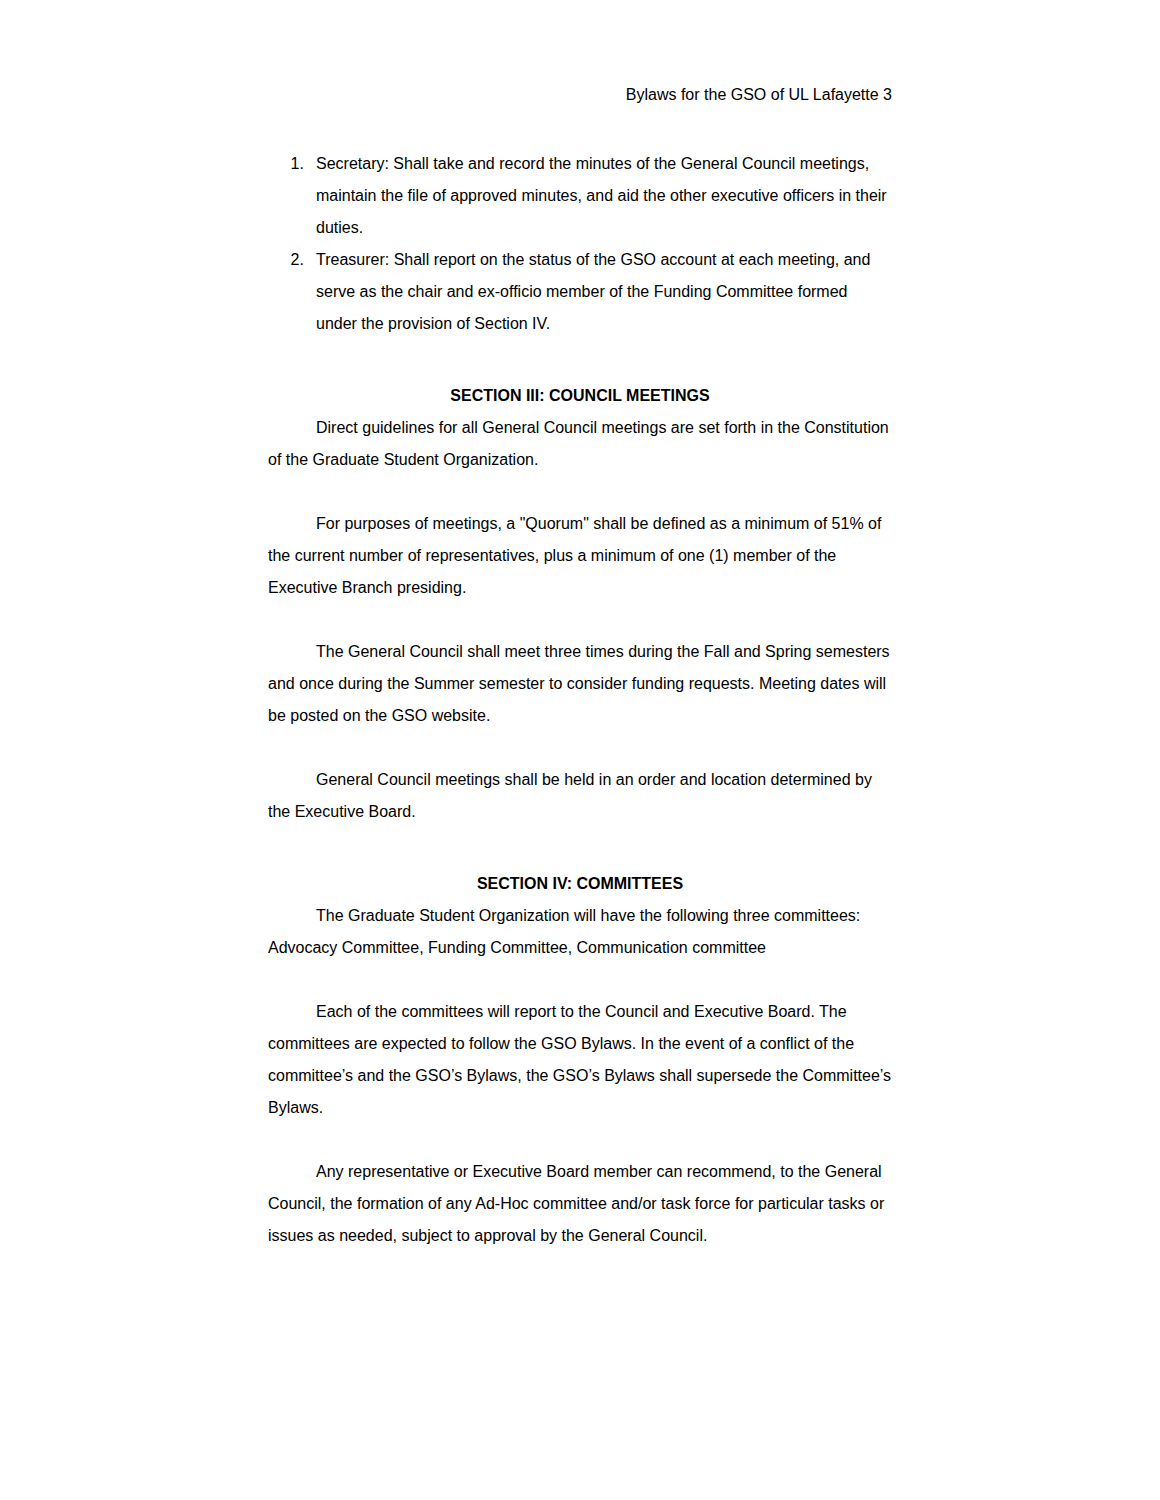Bylaws for the GSO of UL Lafayette 3
Secretary: Shall take and record the minutes of the General Council meetings, maintain the file of approved minutes, and aid the other executive officers in their duties.
Treasurer: Shall report on the status of the GSO account at each meeting, and serve as the chair and ex-officio member of the Funding Committee formed under the provision of Section IV.
SECTION III: COUNCIL MEETINGS
Direct guidelines for all General Council meetings are set forth in the Constitution of the Graduate Student Organization.
For purposes of meetings, a "Quorum" shall be defined as a minimum of 51% of the current number of representatives, plus a minimum of one (1) member of the Executive Branch presiding.
The General Council shall meet three times during the Fall and Spring semesters and once during the Summer semester to consider funding requests. Meeting dates will be posted on the GSO website.
General Council meetings shall be held in an order and location determined by the Executive Board.
SECTION IV: COMMITTEES
The Graduate Student Organization will have the following three committees: Advocacy Committee, Funding Committee, Communication committee
Each of the committees will report to the Council and Executive Board. The committees are expected to follow the GSO Bylaws. In the event of a conflict of the committee’s and the GSO’s Bylaws, the GSO’s Bylaws shall supersede the Committee’s Bylaws.
Any representative or Executive Board member can recommend, to the General Council, the formation of any Ad-Hoc committee and/or task force for particular tasks or issues as needed, subject to approval by the General Council.